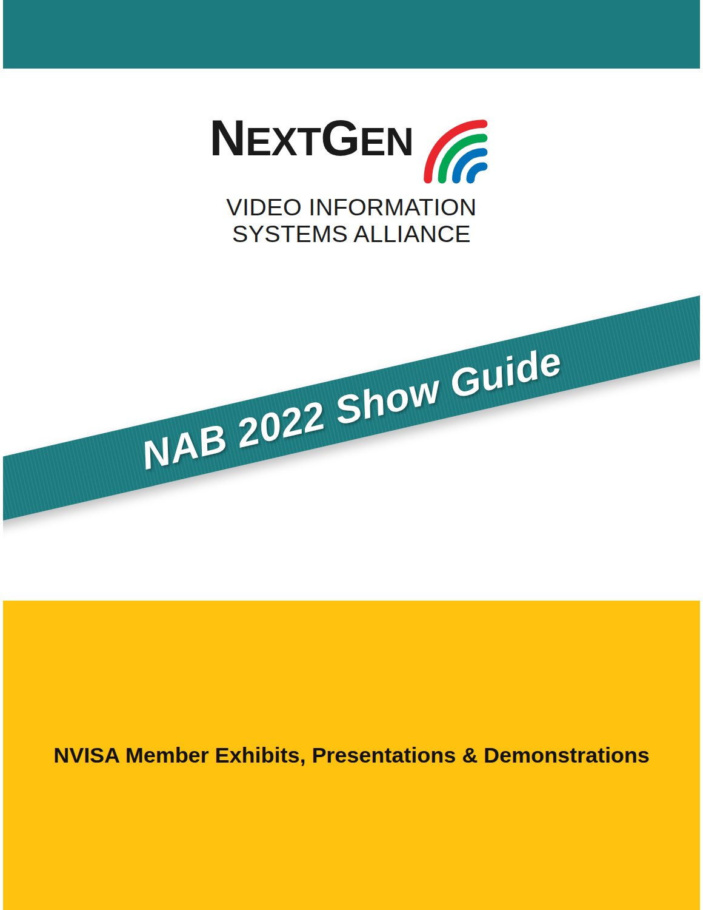Next Gen
Video Information
Systems Alliance
NAB 2022 Show Guide
NVISA Member Exhibits, Presentations & Demonstrations